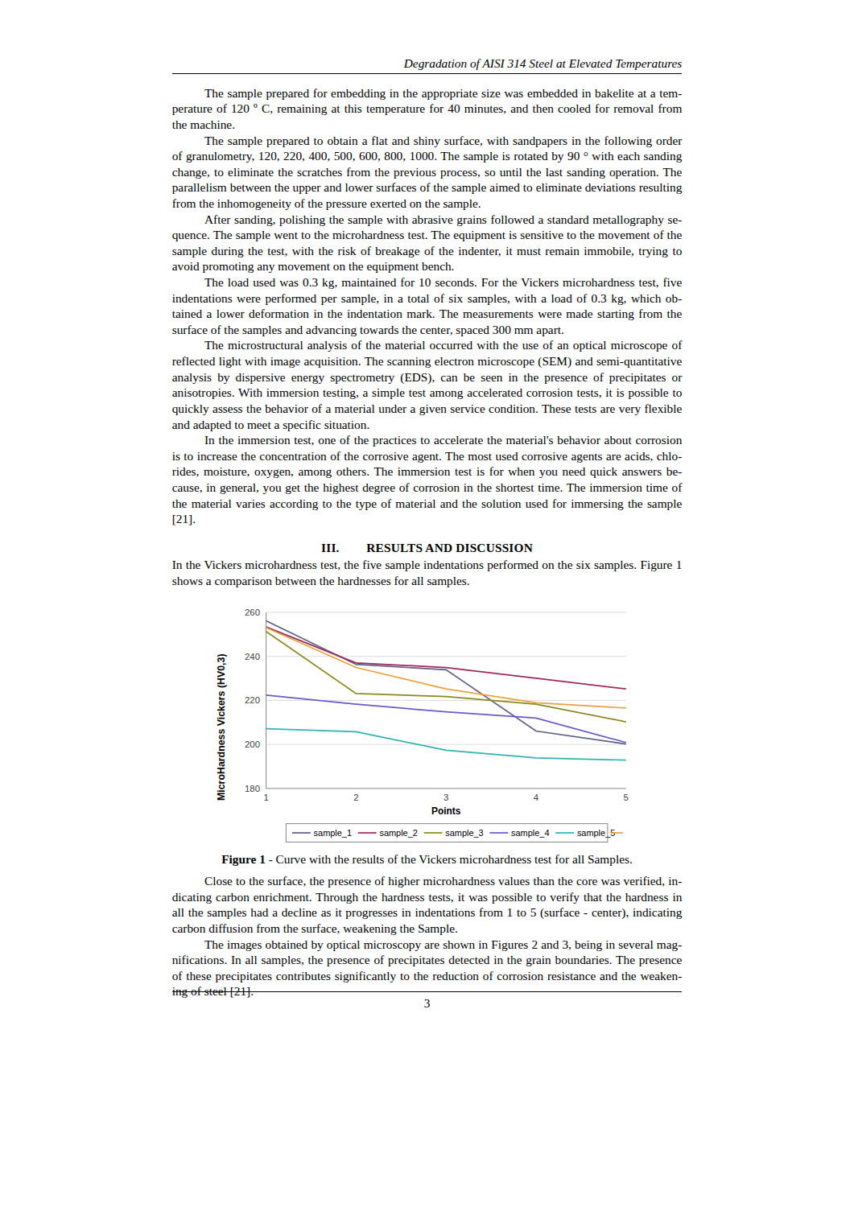Degradation of AISI 314 Steel at Elevated Temperatures
The sample prepared for embedding in the appropriate size was embedded in bakelite at a temperature of 120 º C, remaining at this temperature for 40 minutes, and then cooled for removal from the machine.
The sample prepared to obtain a flat and shiny surface, with sandpapers in the following order of granulometry, 120, 220, 400, 500, 600, 800, 1000. The sample is rotated by 90 ° with each sanding change, to eliminate the scratches from the previous process, so until the last sanding operation. The parallelism between the upper and lower surfaces of the sample aimed to eliminate deviations resulting from the inhomogeneity of the pressure exerted on the sample.
After sanding, polishing the sample with abrasive grains followed a standard metallography sequence. The sample went to the microhardness test. The equipment is sensitive to the movement of the sample during the test, with the risk of breakage of the indenter, it must remain immobile, trying to avoid promoting any movement on the equipment bench.
The load used was 0.3 kg, maintained for 10 seconds. For the Vickers microhardness test, five indentations were performed per sample, in a total of six samples, with a load of 0.3 kg, which obtained a lower deformation in the indentation mark. The measurements were made starting from the surface of the samples and advancing towards the center, spaced 300 mm apart.
The microstructural analysis of the material occurred with the use of an optical microscope of reflected light with image acquisition. The scanning electron microscope (SEM) and semi-quantitative analysis by dispersive energy spectrometry (EDS), can be seen in the presence of precipitates or anisotropies. With immersion testing, a simple test among accelerated corrosion tests, it is possible to quickly assess the behavior of a material under a given service condition. These tests are very flexible and adapted to meet a specific situation.
In the immersion test, one of the practices to accelerate the material's behavior about corrosion is to increase the concentration of the corrosive agent. The most used corrosive agents are acids, chlorides, moisture, oxygen, among others. The immersion test is for when you need quick answers because, in general, you get the highest degree of corrosion in the shortest time. The immersion time of the material varies according to the type of material and the solution used for immersing the sample [21].
III. RESULTS AND DISCUSSION
In the Vickers microhardness test, the five sample indentations performed on the six samples. Figure 1 shows a comparison between the hardnesses for all samples.
MicroHardness Vickers (HV0,3) 260 240 220 200 180 1 2 3 4 5 Points sample_1 sample_2 sample_3 sample_4 sample_5
Figure 1 - Curve with the results of the Vickers microhardness test for all Samples.
Close to the surface, the presence of higher microhardness values than the core was verified, indicating carbon enrichment. Through the hardness tests, it was possible to verify that the hardness in all the samples had a decline as it progresses in indentations from 1 to 5 (surface - center), indicating carbon diffusion from the surface, weakening the Sample.
The images obtained by optical microscopy are shown in Figures 2 and 3, being in several magnifications. In all samples, the presence of precipitates detected in the grain boundaries. The presence of these precipitates contributes significantly to the reduction of corrosion resistance and the weakening of steel [21].
3